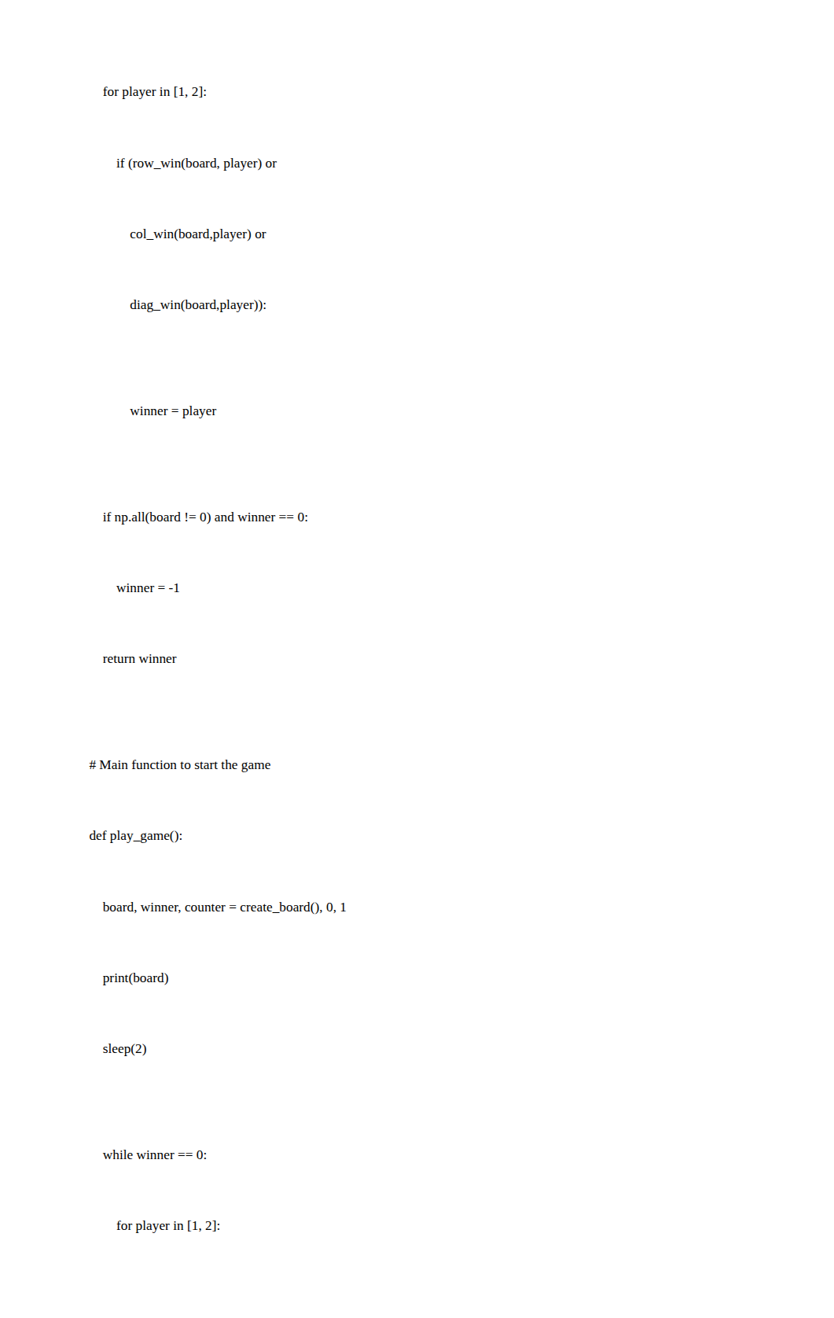for player in [1, 2]:

        if (row_win(board, player) or

            col_win(board,player) or

            diag_win(board,player)):


            winner = player


    if np.all(board != 0) and winner == 0:

        winner = -1

    return winner


# Main function to start the game

def play_game():

    board, winner, counter = create_board(), 0, 1

    print(board)

    sleep(2)


    while winner == 0:

        for player in [1, 2]: